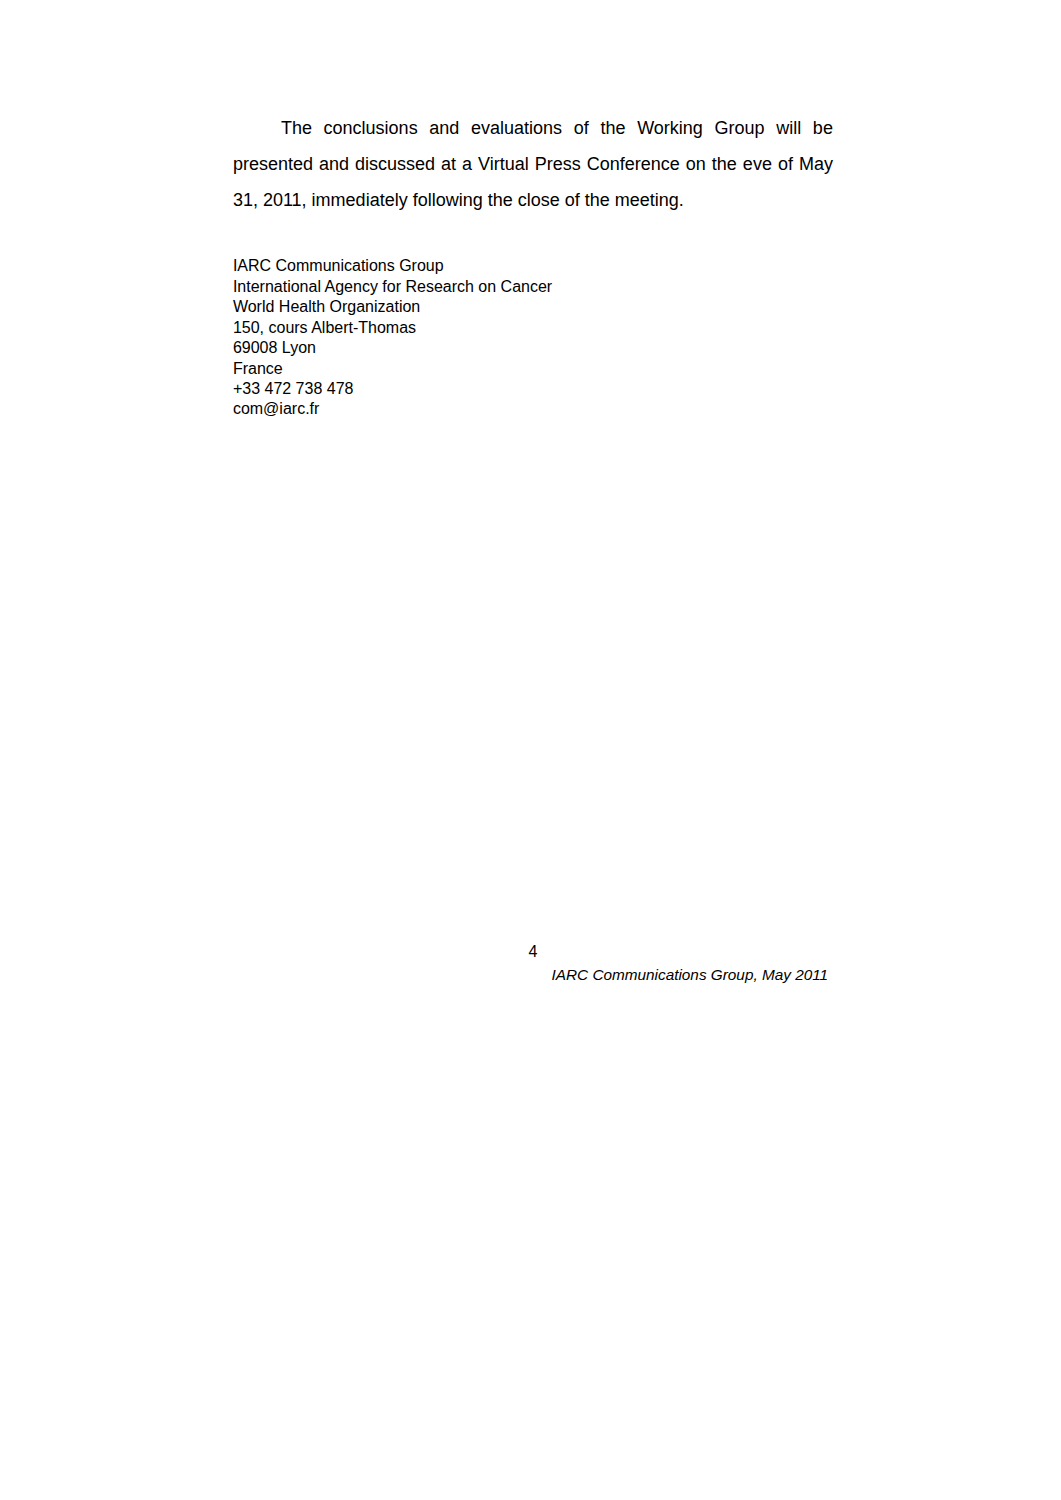The conclusions and evaluations of the Working Group will be presented and discussed at a Virtual Press Conference on the eve of May 31, 2011, immediately following the close of the meeting.
IARC Communications Group
International Agency for Research on Cancer
World Health Organization
150, cours Albert-Thomas
69008 Lyon
France
+33 472 738 478
com@iarc.fr
4
IARC Communications Group, May 2011